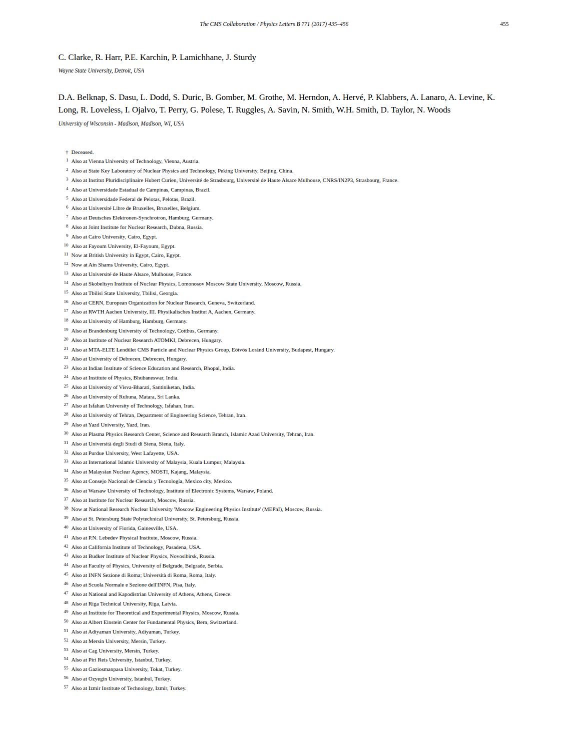The CMS Collaboration / Physics Letters B 771 (2017) 435–456
455
C. Clarke, R. Harr, P.E. Karchin, P. Lamichhane, J. Sturdy
Wayne State University, Detroit, USA
D.A. Belknap, S. Dasu, L. Dodd, S. Duric, B. Gomber, M. Grothe, M. Herndon, A. Hervé, P. Klabbers, A. Lanaro, A. Levine, K. Long, R. Loveless, I. Ojalvo, T. Perry, G. Polese, T. Ruggles, A. Savin, N. Smith, W.H. Smith, D. Taylor, N. Woods
University of Wisconsin - Madison, Madison, WI, USA
†Deceased.
1 Also at Vienna University of Technology, Vienna, Austria.
2 Also at State Key Laboratory of Nuclear Physics and Technology, Peking University, Beijing, China.
3 Also at Institut Pluridisciplinaire Hubert Curien, Université de Strasbourg, Université de Haute Alsace Mulhouse, CNRS/IN2P3, Strasbourg, France.
4 Also at Universidade Estadual de Campinas, Campinas, Brazil.
5 Also at Universidade Federal de Pelotas, Pelotas, Brazil.
6 Also at Université Libre de Bruxelles, Bruxelles, Belgium.
7 Also at Deutsches Elektronen-Synchrotron, Hamburg, Germany.
8 Also at Joint Institute for Nuclear Research, Dubna, Russia.
9 Also at Cairo University, Cairo, Egypt.
10 Also at Fayoum University, El-Fayoum, Egypt.
11 Now at British University in Egypt, Cairo, Egypt.
12 Now at Ain Shams University, Cairo, Egypt.
13 Also at Université de Haute Alsace, Mulhouse, France.
14 Also at Skobeltsyn Institute of Nuclear Physics, Lomonosov Moscow State University, Moscow, Russia.
15 Also at Tbilisi State University, Tbilisi, Georgia.
16 Also at CERN, European Organization for Nuclear Research, Geneva, Switzerland.
17 Also at RWTH Aachen University, III. Physikalisches Institut A, Aachen, Germany.
18 Also at University of Hamburg, Hamburg, Germany.
19 Also at Brandenburg University of Technology, Cottbus, Germany.
20 Also at Institute of Nuclear Research ATOMKI, Debrecen, Hungary.
21 Also at MTA-ELTE Lendület CMS Particle and Nuclear Physics Group, Eötvös Loránd University, Budapest, Hungary.
22 Also at University of Debrecen, Debrecen, Hungary.
23 Also at Indian Institute of Science Education and Research, Bhopal, India.
24 Also at Institute of Physics, Bhubaneswar, India.
25 Also at University of Visva-Bharati, Santiniketan, India.
26 Also at University of Ruhuna, Matara, Sri Lanka.
27 Also at Isfahan University of Technology, Isfahan, Iran.
28 Also at University of Tehran, Department of Engineering Science, Tehran, Iran.
29 Also at Yazd University, Yazd, Iran.
30 Also at Plasma Physics Research Center, Science and Research Branch, Islamic Azad University, Tehran, Iran.
31 Also at Università degli Studi di Siena, Siena, Italy.
32 Also at Purdue University, West Lafayette, USA.
33 Also at International Islamic University of Malaysia, Kuala Lumpur, Malaysia.
34 Also at Malaysian Nuclear Agency, MOSTI, Kajang, Malaysia.
35 Also at Consejo Nacional de Ciencia y Tecnología, Mexico city, Mexico.
36 Also at Warsaw University of Technology, Institute of Electronic Systems, Warsaw, Poland.
37 Also at Institute for Nuclear Research, Moscow, Russia.
38 Now at National Research Nuclear University 'Moscow Engineering Physics Institute' (MEPhI), Moscow, Russia.
39 Also at St. Petersburg State Polytechnical University, St. Petersburg, Russia.
40 Also at University of Florida, Gainesville, USA.
41 Also at P.N. Lebedev Physical Institute, Moscow, Russia.
42 Also at California Institute of Technology, Pasadena, USA.
43 Also at Budker Institute of Nuclear Physics, Novosibirsk, Russia.
44 Also at Faculty of Physics, University of Belgrade, Belgrade, Serbia.
45 Also at INFN Sezione di Roma; Università di Roma, Roma, Italy.
46 Also at Scuola Normale e Sezione dell'INFN, Pisa, Italy.
47 Also at National and Kapodistrian University of Athens, Athens, Greece.
48 Also at Riga Technical University, Riga, Latvia.
49 Also at Institute for Theoretical and Experimental Physics, Moscow, Russia.
50 Also at Albert Einstein Center for Fundamental Physics, Bern, Switzerland.
51 Also at Adiyaman University, Adiyaman, Turkey.
52 Also at Mersin University, Mersin, Turkey.
53 Also at Cag University, Mersin, Turkey.
54 Also at Piri Reis University, Istanbul, Turkey.
55 Also at Gaziosmanpasa University, Tokat, Turkey.
56 Also at Ozyegin University, Istanbul, Turkey.
57 Also at Izmir Institute of Technology, Izmir, Turkey.